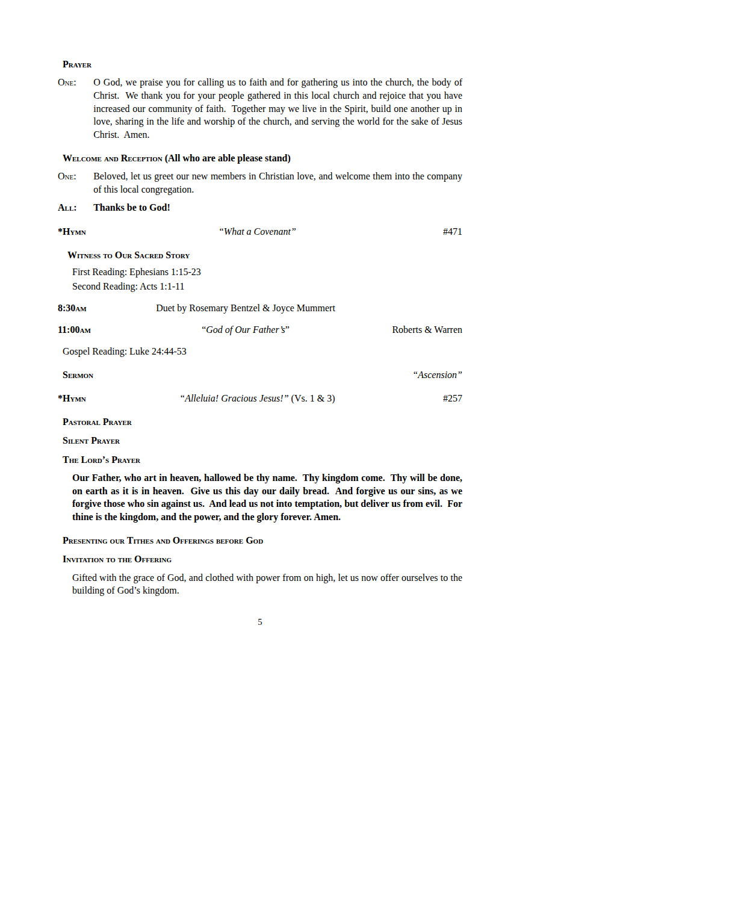Prayer
One:
O God, we praise you for calling us to faith and for gathering us into the church, the body of Christ. We thank you for your people gathered in this local church and rejoice that you have increased our community of faith. Together may we live in the Spirit, build one another up in love, sharing in the life and worship of the church, and serving the world for the sake of Jesus Christ. Amen.
Welcome and Reception (All who are able please stand)
One:
Beloved, let us greet our new members in Christian love, and welcome them into the company of this local congregation.
All:
Thanks be to God!
*Hymn
“What a Covenant”
#471
Witness to Our Sacred Story
First Reading: Ephesians 1:15-23
Second Reading: Acts 1:1-11
8:30am
Duet by Rosemary Bentzel & Joyce Mummert
11:00am
“God of Our Father’s”
Roberts & Warren
Gospel Reading: Luke 24:44-53
Sermon
“Ascension”
*Hymn
“Alleluia! Gracious Jesus!” (Vs. 1 & 3)
#257
Pastoral Prayer
Silent Prayer
The Lord’s Prayer
Our Father, who art in heaven, hallowed be thy name. Thy kingdom come. Thy will be done, on earth as it is in heaven. Give us this day our daily bread. And forgive us our sins, as we forgive those who sin against us. And lead us not into temptation, but deliver us from evil. For thine is the kingdom, and the power, and the glory forever. Amen.
Presenting our Tithes and Offerings before God
Invitation to the Offering
Gifted with the grace of God, and clothed with power from on high, let us now offer ourselves to the building of God’s kingdom.
5